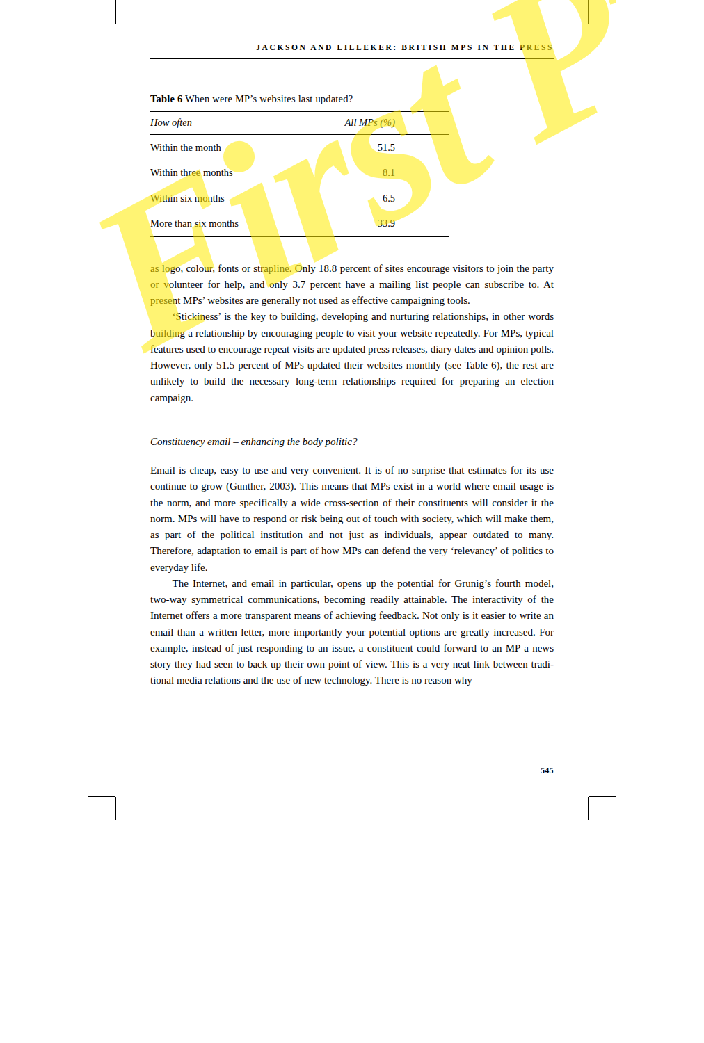First Proof
Jackson and Lilleker: British MPs in the Press
Table 6 When were MP’s websites last updated?
| How often | All MPs (%) |
| --- | --- |
| Within the month | 51.5 |
| Within three months | 8.1 |
| Within six months | 6.5 |
| More than six months | 33.9 |
as logo, colour, fonts or strapline. Only 18.8 percent of sites encourage visitors to join the party or volunteer for help, and only 3.7 percent have a mailing list people can subscribe to. At present MPs’ websites are generally not used as effective campaigning tools.
‘Stickiness’ is the key to building, developing and nurturing relationships, in other words building a relationship by encouraging people to visit your website repeatedly. For MPs, typical features used to encourage repeat visits are updated press releases, diary dates and opinion polls. However, only 51.5 percent of MPs updated their websites monthly (see Table 6), the rest are unlikely to build the necessary long-term relationships required for preparing an election campaign.
Constituency email – enhancing the body politic?
Email is cheap, easy to use and very convenient. It is of no surprise that estimates for its use continue to grow (Gunther, 2003). This means that MPs exist in a world where email usage is the norm, and more specifically a wide cross-section of their constituents will consider it the norm. MPs will have to respond or risk being out of touch with society, which will make them, as part of the political institution and not just as individuals, appear outdated to many. Therefore, adaptation to email is part of how MPs can defend the very ‘relevancy’ of politics to everyday life.
The Internet, and email in particular, opens up the potential for Grunig’s fourth model, two-way symmetrical communications, becoming readily attainable. The interactivity of the Internet offers a more transparent means of achieving feedback. Not only is it easier to write an email than a written letter, more importantly your potential options are greatly increased. For example, instead of just responding to an issue, a constituent could forward to an MP a news story they had seen to back up their own point of view. This is a very neat link between traditional media relations and the use of new technology. There is no reason why
545